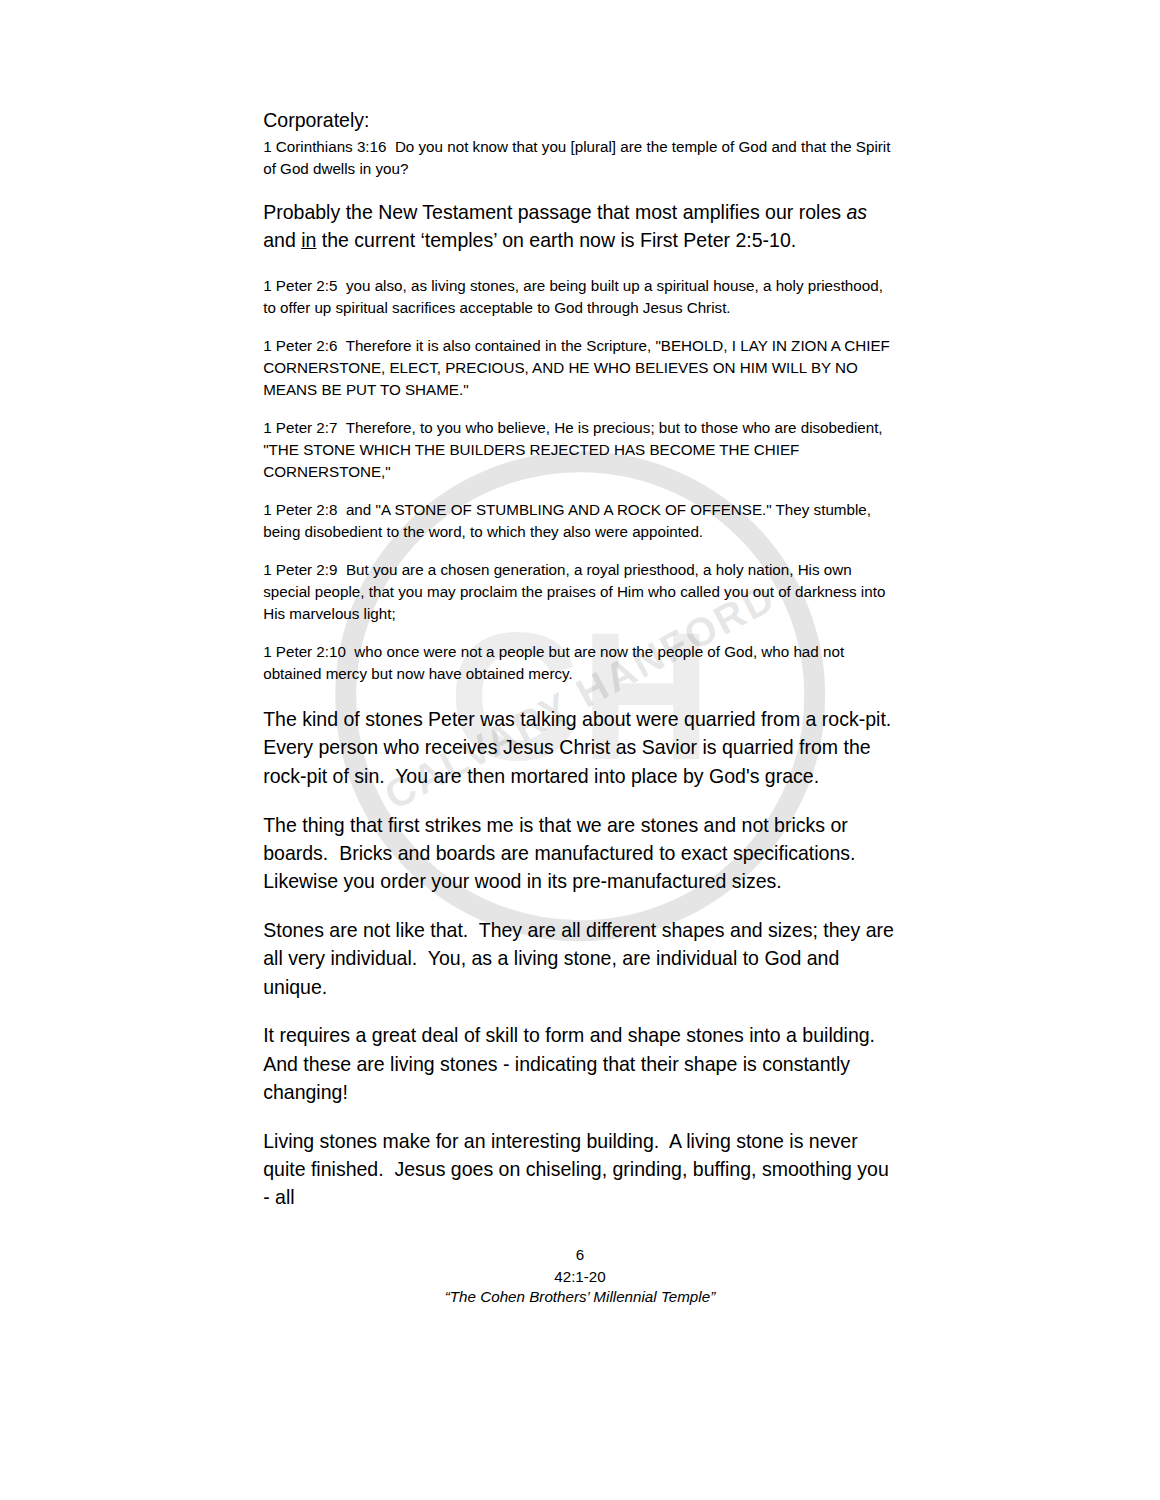Corporately:
1 Corinthians 3:16 Do you not know that you [plural] are the temple of God and that the Spirit of God dwells in you?
Probably the New Testament passage that most amplifies our roles as and in the current ‘temples’ on earth now is First Peter 2:5-10.
1 Peter 2:5 you also, as living stones, are being built up a spiritual house, a holy priesthood, to offer up spiritual sacrifices acceptable to God through Jesus Christ.
1 Peter 2:6 Therefore it is also contained in the Scripture, "BEHOLD, I LAY IN ZION A CHIEF CORNERSTONE, ELECT, PRECIOUS, AND HE WHO BELIEVES ON HIM WILL BY NO MEANS BE PUT TO SHAME."
1 Peter 2:7 Therefore, to you who believe, He is precious; but to those who are disobedient, "THE STONE WHICH THE BUILDERS REJECTED HAS BECOME THE CHIEF CORNERSTONE,"
1 Peter 2:8 and "A STONE OF STUMBLING AND A ROCK OF OFFENSE." They stumble, being disobedient to the word, to which they also were appointed.
1 Peter 2:9 But you are a chosen generation, a royal priesthood, a holy nation, His own special people, that you may proclaim the praises of Him who called you out of darkness into His marvelous light;
1 Peter 2:10 who once were not a people but are now the people of God, who had not obtained mercy but now have obtained mercy.
The kind of stones Peter was talking about were quarried from a rock-pit. Every person who receives Jesus Christ as Savior is quarried from the rock-pit of sin. You are then mortared into place by God's grace.
The thing that first strikes me is that we are stones and not bricks or boards. Bricks and boards are manufactured to exact specifications. Likewise you order your wood in its pre-manufactured sizes.
Stones are not like that. They are all different shapes and sizes; they are all very individual. You, as a living stone, are individual to God and unique.
It requires a great deal of skill to form and shape stones into a building. And these are living stones - indicating that their shape is constantly changing!
Living stones make for an interesting building. A living stone is never quite finished. Jesus goes on chiseling, grinding, buffing, smoothing you - all
6 42:1-20 “The Cohen Brothers’ Millennial Temple”